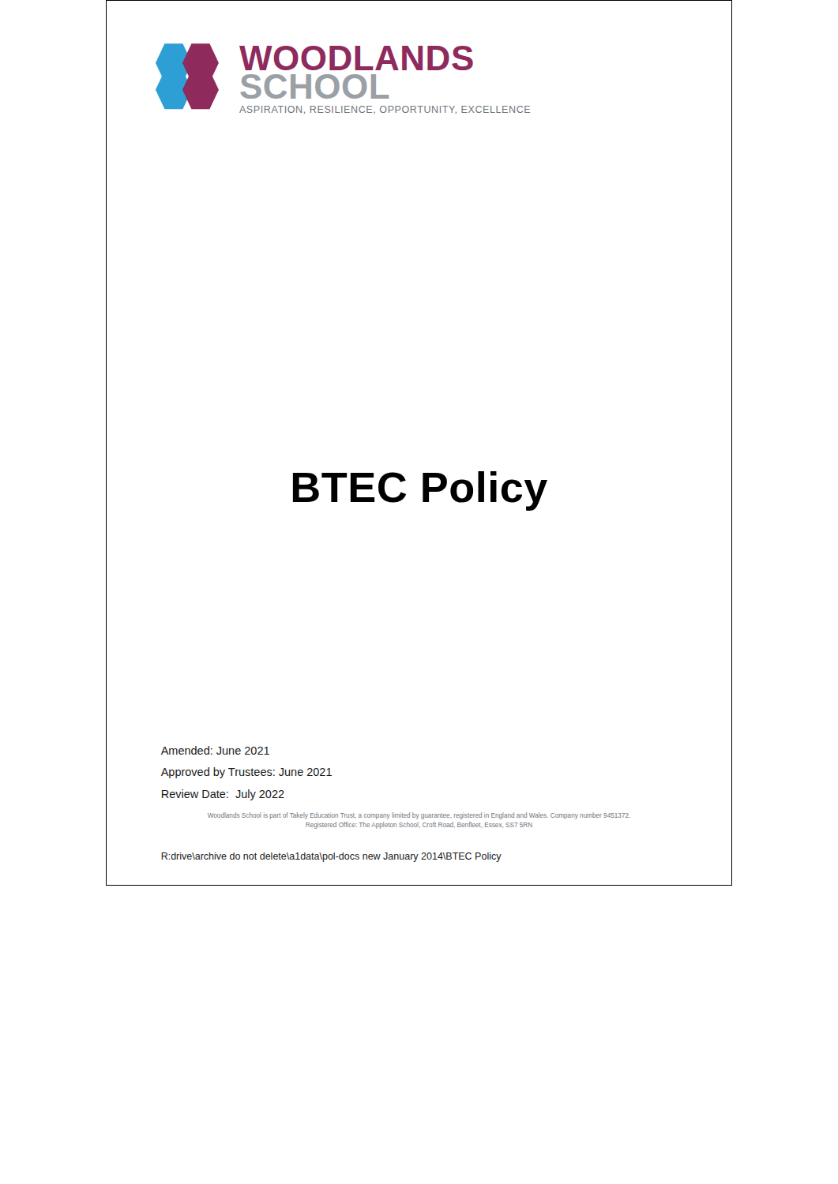WOODLANDS
SCHOOL
ASPIRATION, RESILIENCE, OPPORTUNITY, EXCELLENCE
BTEC Policy
Amended: June 2021
Approved by Trustees: June 2021
Review Date: July 2022
Woodlands School is part of Takely Education Trust, a company limited by guarantee, registered in England and Wales. Company number 9451372.
Registered Office: The Appleton School, Croft Road, Benfleet, Essex, SS7 5RN
R:drive\archive do not delete\a1data\pol-docs new January 2014\BTEC Policy